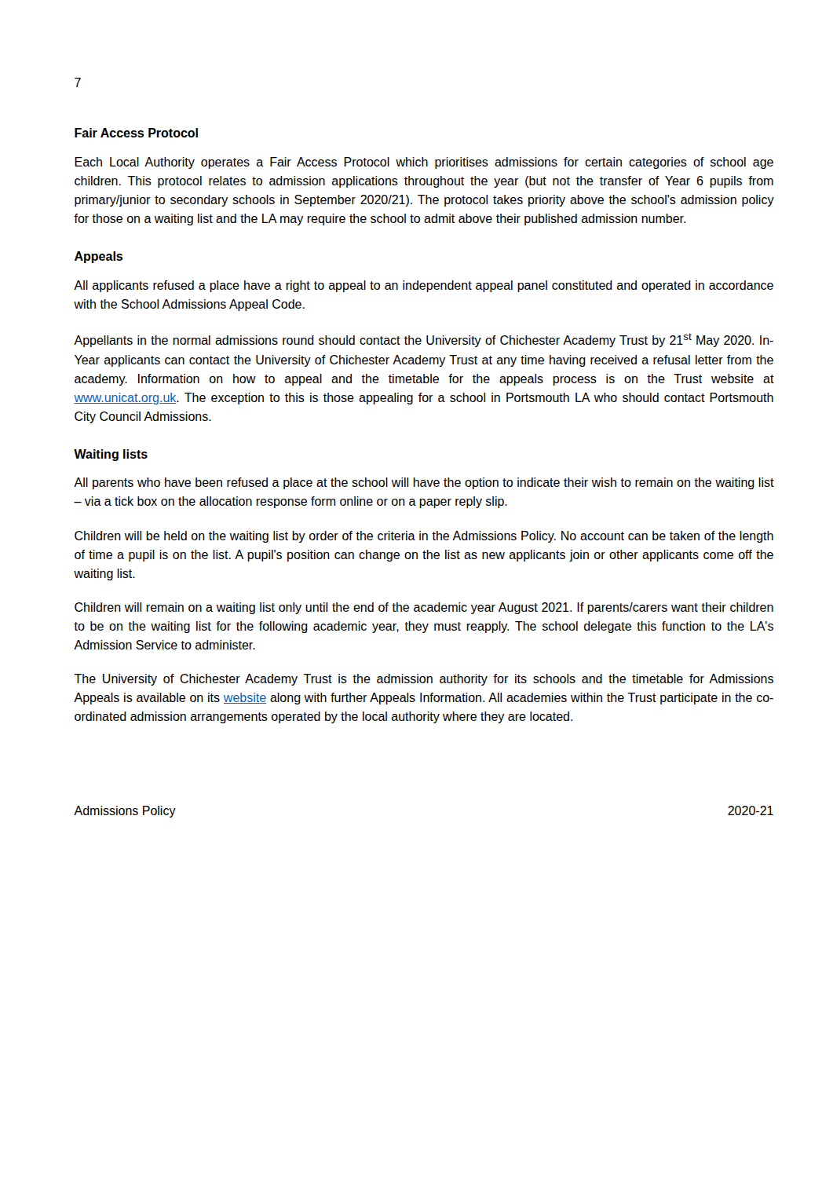7
Fair Access Protocol
Each Local Authority operates a Fair Access Protocol which prioritises admissions for certain categories of school age children. This protocol relates to admission applications throughout the year (but not the transfer of Year 6 pupils from primary/junior to secondary schools in September 2020/21). The protocol takes priority above the school's admission policy for those on a waiting list and the LA may require the school to admit above their published admission number.
Appeals
All applicants refused a place have a right to appeal to an independent appeal panel constituted and operated in accordance with the School Admissions Appeal Code.
Appellants in the normal admissions round should contact the University of Chichester Academy Trust by 21st May 2020. In-Year applicants can contact the University of Chichester Academy Trust at any time having received a refusal letter from the academy. Information on how to appeal and the timetable for the appeals process is on the Trust website at www.unicat.org.uk. The exception to this is those appealing for a school in Portsmouth LA who should contact Portsmouth City Council Admissions.
Waiting lists
All parents who have been refused a place at the school will have the option to indicate their wish to remain on the waiting list – via a tick box on the allocation response form online or on a paper reply slip.
Children will be held on the waiting list by order of the criteria in the Admissions Policy. No account can be taken of the length of time a pupil is on the list. A pupil's position can change on the list as new applicants join or other applicants come off the waiting list.
Children will remain on a waiting list only until the end of the academic year August 2021. If parents/carers want their children to be on the waiting list for the following academic year, they must reapply. The school delegate this function to the LA's Admission Service to administer.
The University of Chichester Academy Trust is the admission authority for its schools and the timetable for Admissions Appeals is available on its website along with further Appeals Information. All academies within the Trust participate in the co-ordinated admission arrangements operated by the local authority where they are located.
Admissions Policy 2020-21